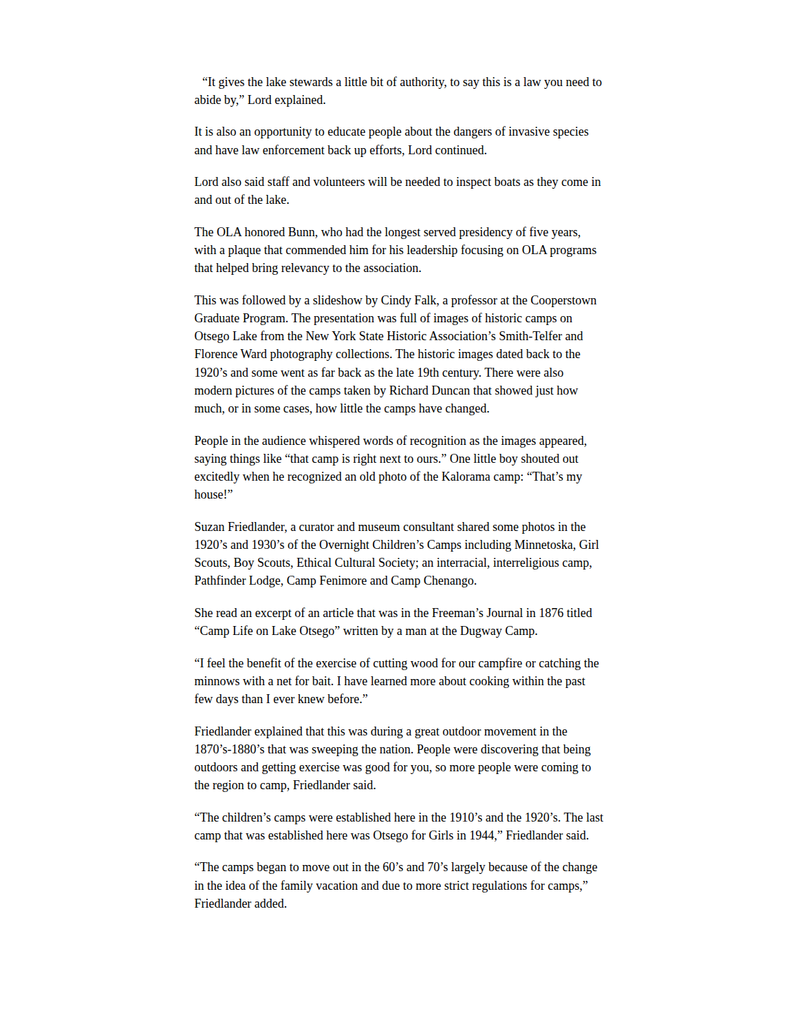“It gives the lake stewards a little bit of authority, to say this is a law you need to abide by,” Lord explained.
It is also an opportunity to educate people about the dangers of invasive species and have law enforcement back up efforts, Lord continued.
Lord also said staff and volunteers will be needed to inspect boats as they come in and out of the lake.
The OLA honored Bunn, who had the longest served presidency of five years, with a plaque that commended him for his leadership focusing on OLA programs that helped bring relevancy to the association.
This was followed by a slideshow by Cindy Falk, a professor at the Cooperstown Graduate Program. The presentation was full of images of historic camps on Otsego Lake from the New York State Historic Association’s Smith-Telfer and Florence Ward photography collections. The historic images dated back to the 1920’s and some went as far back as the late 19th century. There were also modern pictures of the camps taken by Richard Duncan that showed just how much, or in some cases, how little the camps have changed.
People in the audience whispered words of recognition as the images appeared, saying things like “that camp is right next to ours.” One little boy shouted out excitedly when he recognized an old photo of the Kalorama camp: “That’s my house!”
Suzan Friedlander, a curator and museum consultant shared some photos in the 1920’s and 1930’s of the Overnight Children’s Camps including Minnetoska, Girl Scouts, Boy Scouts, Ethical Cultural Society; an interracial, interreligious camp, Pathfinder Lodge, Camp Fenimore and Camp Chenango.
She read an excerpt of an article that was in the Freeman’s Journal in 1876 titled “Camp Life on Lake Otsego” written by a man at the Dugway Camp.
“I feel the benefit of the exercise of cutting wood for our campfire or catching the minnows with a net for bait. I have learned more about cooking within the past few days than I ever knew before.”
Friedlander explained that this was during a great outdoor movement in the 1870’s-1880’s that was sweeping the nation. People were discovering that being outdoors and getting exercise was good for you, so more people were coming to the region to camp, Friedlander said.
“The children’s camps were established here in the 1910’s and the 1920’s. The last camp that was established here was Otsego for Girls in 1944,” Friedlander said.
“The camps began to move out in the 60’s and 70’s largely because of the change in the idea of the family vacation and due to more strict regulations for camps,” Friedlander added.